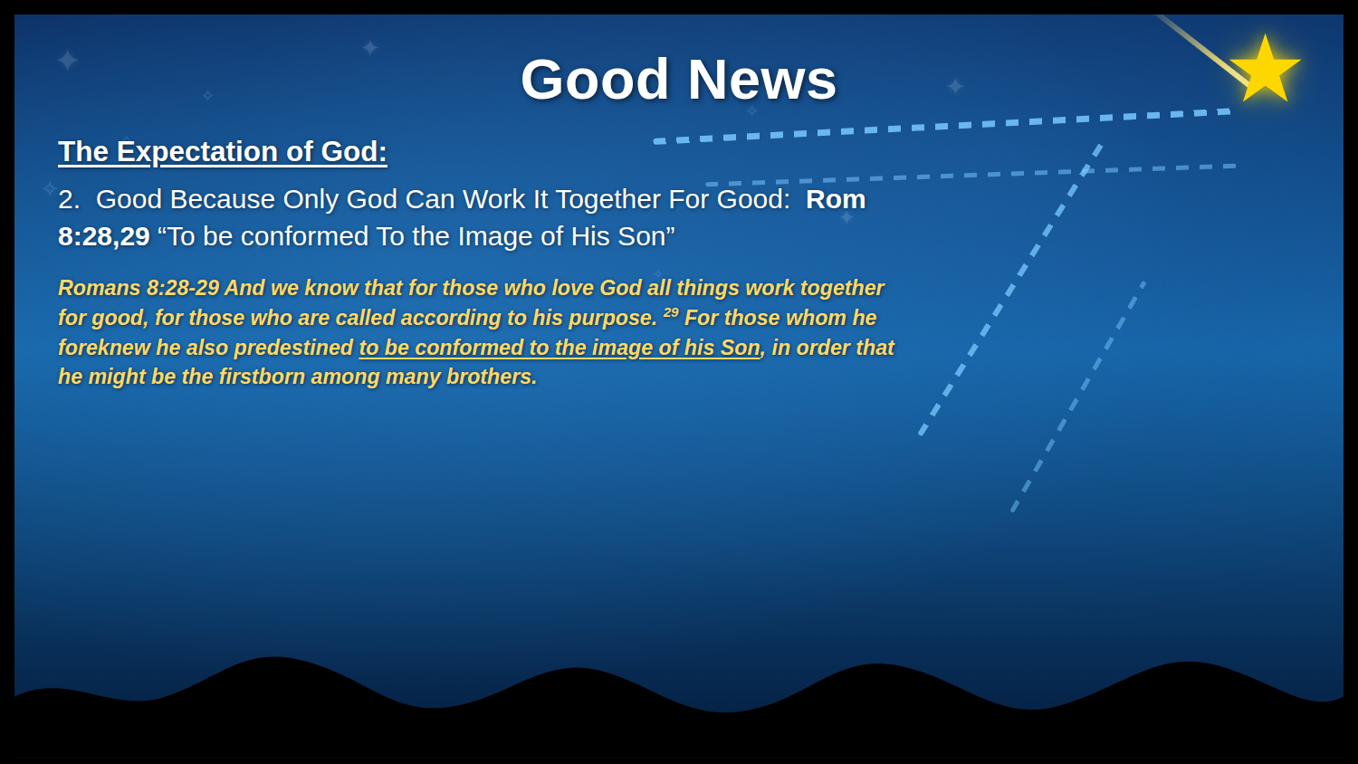✦✧✦✧✦ ✧✦✧✦✧ ✦✧
★
Good News
The Expectation of God:
2. Good Because Only God Can Work It Together For Good: Rom 8:28,29 “To be conformed To the Image of His Son”
Romans 8:28-29 And we know that for those who love God all things work together for good, for those who are called according to his purpose. 29 For those whom he foreknew he also predestined to be conformed to the image of his Son, in order that he might be the firstborn among many brothers.